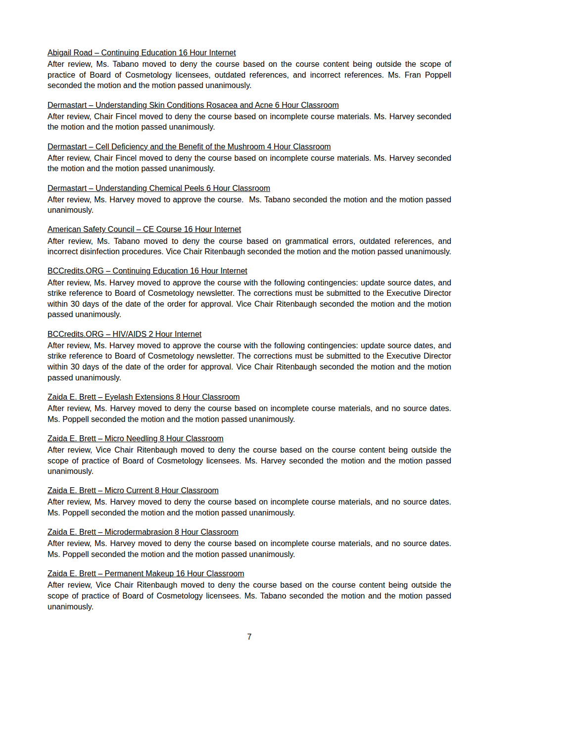Abigail Road – Continuing Education 16 Hour Internet
After review, Ms. Tabano moved to deny the course based on the course content being outside the scope of practice of Board of Cosmetology licensees, outdated references, and incorrect references. Ms. Fran Poppell seconded the motion and the motion passed unanimously.
Dermastart – Understanding Skin Conditions Rosacea and Acne 6 Hour Classroom
After review, Chair Fincel moved to deny the course based on incomplete course materials. Ms. Harvey seconded the motion and the motion passed unanimously.
Dermastart – Cell Deficiency and the Benefit of the Mushroom 4 Hour Classroom
After review, Chair Fincel moved to deny the course based on incomplete course materials. Ms. Harvey seconded the motion and the motion passed unanimously.
Dermastart – Understanding Chemical Peels 6 Hour Classroom
After review, Ms. Harvey moved to approve the course. Ms. Tabano seconded the motion and the motion passed unanimously.
American Safety Council – CE Course 16 Hour Internet
After review, Ms. Tabano moved to deny the course based on grammatical errors, outdated references, and incorrect disinfection procedures. Vice Chair Ritenbaugh seconded the motion and the motion passed unanimously.
BCCredits.ORG – Continuing Education 16 Hour Internet
After review, Ms. Harvey moved to approve the course with the following contingencies: update source dates, and strike reference to Board of Cosmetology newsletter. The corrections must be submitted to the Executive Director within 30 days of the date of the order for approval. Vice Chair Ritenbaugh seconded the motion and the motion passed unanimously.
BCCredits.ORG – HIV/AIDS 2 Hour Internet
After review, Ms. Harvey moved to approve the course with the following contingencies: update source dates, and strike reference to Board of Cosmetology newsletter. The corrections must be submitted to the Executive Director within 30 days of the date of the order for approval. Vice Chair Ritenbaugh seconded the motion and the motion passed unanimously.
Zaida E. Brett – Eyelash Extensions 8 Hour Classroom
After review, Ms. Harvey moved to deny the course based on incomplete course materials, and no source dates. Ms. Poppell seconded the motion and the motion passed unanimously.
Zaida E. Brett – Micro Needling 8 Hour Classroom
After review, Vice Chair Ritenbaugh moved to deny the course based on the course content being outside the scope of practice of Board of Cosmetology licensees. Ms. Harvey seconded the motion and the motion passed unanimously.
Zaida E. Brett – Micro Current 8 Hour Classroom
After review, Ms. Harvey moved to deny the course based on incomplete course materials, and no source dates. Ms. Poppell seconded the motion and the motion passed unanimously.
Zaida E. Brett – Microdermabrasion 8 Hour Classroom
After review, Ms. Harvey moved to deny the course based on incomplete course materials, and no source dates. Ms. Poppell seconded the motion and the motion passed unanimously.
Zaida E. Brett – Permanent Makeup 16 Hour Classroom
After review, Vice Chair Ritenbaugh moved to deny the course based on the course content being outside the scope of practice of Board of Cosmetology licensees. Ms. Tabano seconded the motion and the motion passed unanimously.
7